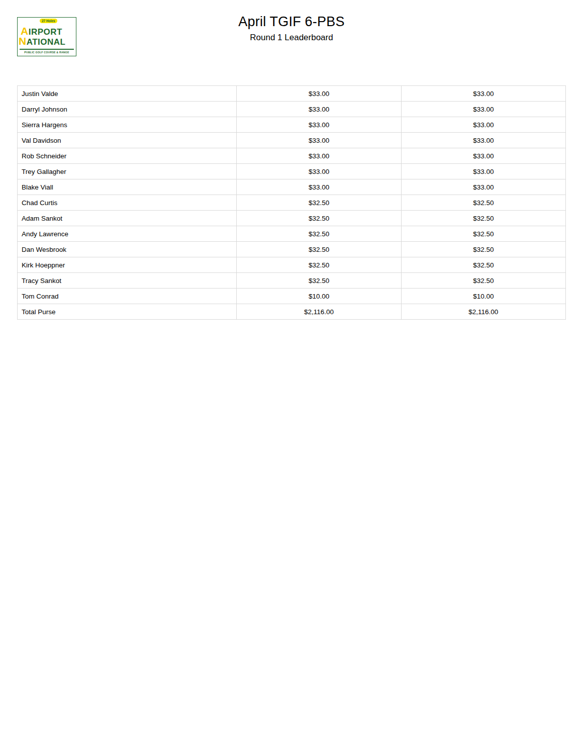27 Holes
AIRPORT
NATIONAL
PUBLIC GOLF COURSE & RANGE
April TGIF 6-PBS
Round 1 Leaderboard
| Justin Valde | $33.00 | $33.00 |
| Darryl Johnson | $33.00 | $33.00 |
| Sierra Hargens | $33.00 | $33.00 |
| Val Davidson | $33.00 | $33.00 |
| Rob Schneider | $33.00 | $33.00 |
| Trey Gallagher | $33.00 | $33.00 |
| Blake Viall | $33.00 | $33.00 |
| Chad Curtis | $32.50 | $32.50 |
| Adam Sankot | $32.50 | $32.50 |
| Andy Lawrence | $32.50 | $32.50 |
| Dan Wesbrook | $32.50 | $32.50 |
| Kirk Hoeppner | $32.50 | $32.50 |
| Tracy Sankot | $32.50 | $32.50 |
| Tom Conrad | $10.00 | $10.00 |
| Total Purse | $2,116.00 | $2,116.00 |